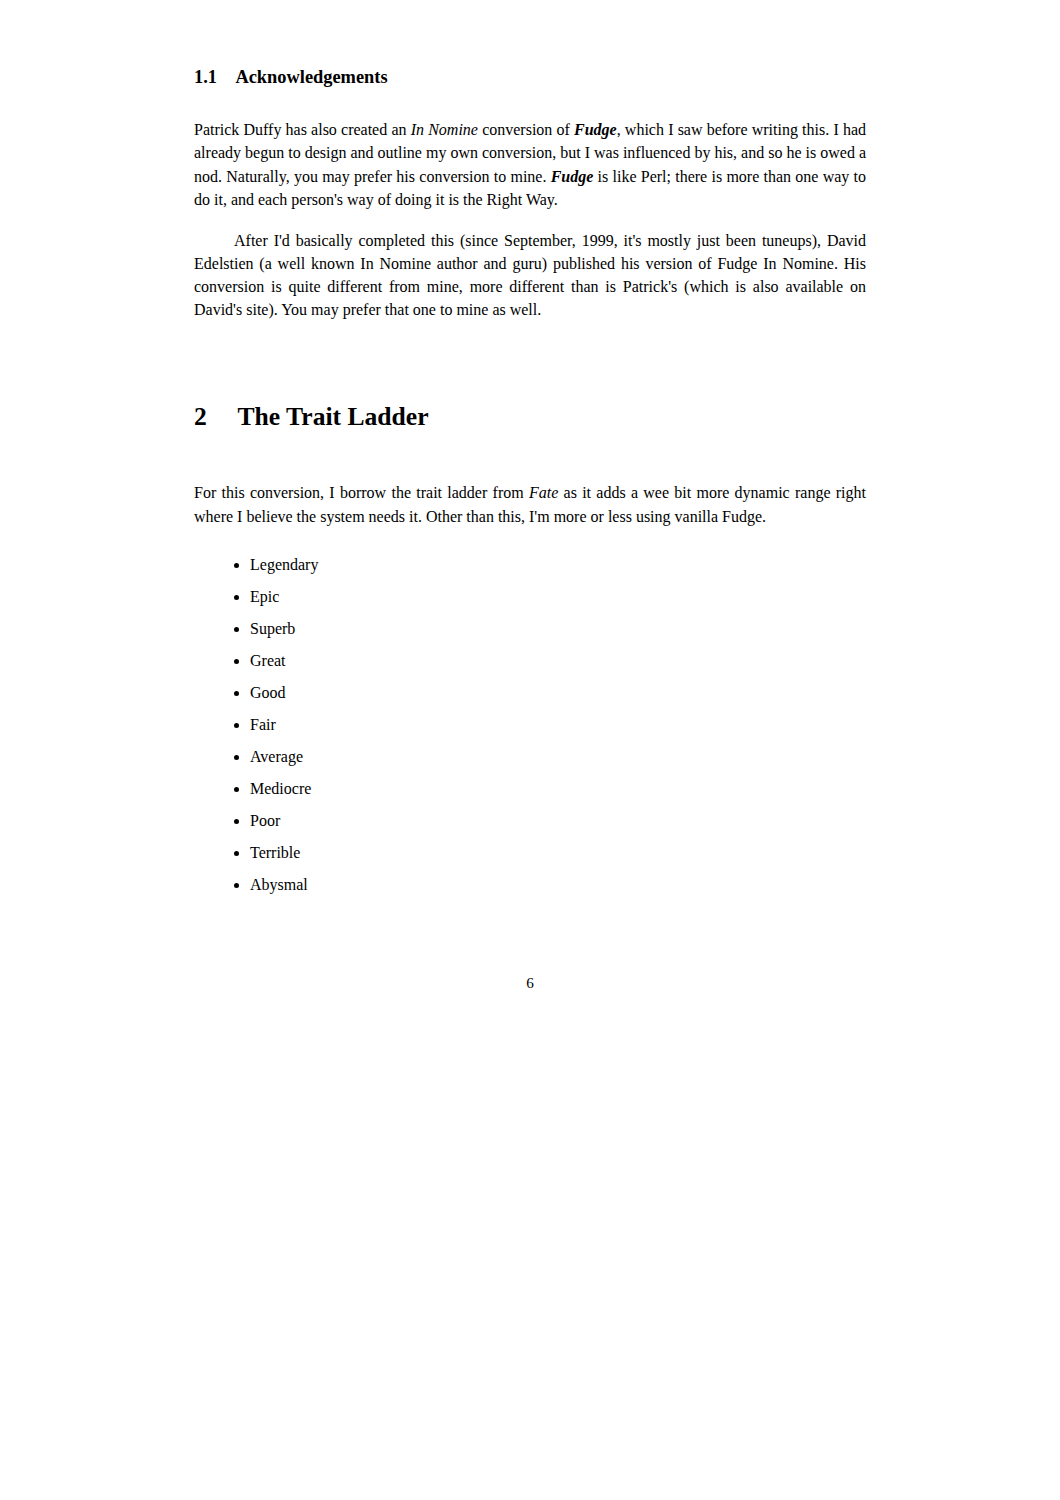1.1 Acknowledgements
Patrick Duffy has also created an In Nomine conversion of Fudge, which I saw before writing this. I had already begun to design and outline my own conversion, but I was influenced by his, and so he is owed a nod. Naturally, you may prefer his conversion to mine. Fudge is like Perl; there is more than one way to do it, and each person's way of doing it is the Right Way.
After I'd basically completed this (since September, 1999, it's mostly just been tuneups), David Edelstien (a well known In Nomine author and guru) published his version of Fudge In Nomine. His conversion is quite different from mine, more different than is Patrick's (which is also available on David's site). You may prefer that one to mine as well.
2 The Trait Ladder
For this conversion, I borrow the trait ladder from Fate as it adds a wee bit more dynamic range right where I believe the system needs it. Other than this, I'm more or less using vanilla Fudge.
Legendary
Epic
Superb
Great
Good
Fair
Average
Mediocre
Poor
Terrible
Abysmal
6